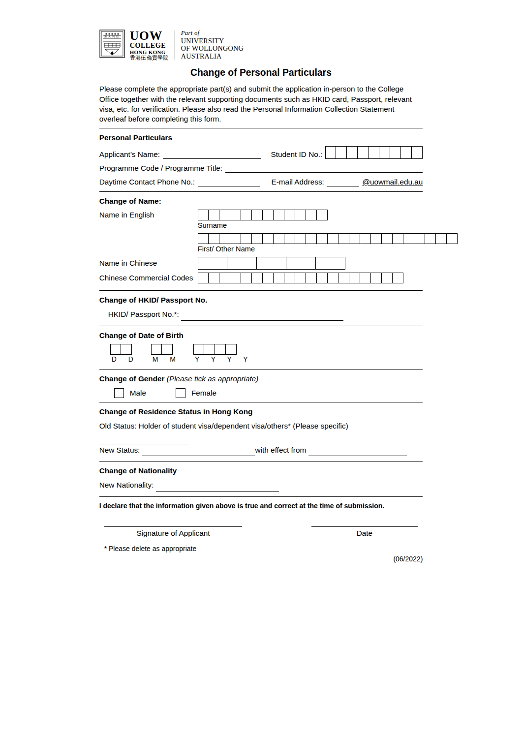澳 大 利 亞
UOW COLLEGE HONG KONG 香港伍倫貢學院
Part of UNIVERSITY OF WOLLONGONG AUSTRALIA
Change of Personal Particulars
Please complete the appropriate part(s) and submit the application in-person to the College Office together with the relevant supporting documents such as HKID card, Passport, relevant visa, etc. for verification. Please also read the Personal Information Collection Statement overleaf before completing this form.
Personal Particulars
Applicant’s Name: Student ID No.:
Programme Code / Programme Title:
Daytime Contact Phone No.: E-mail Address: @uowmail.edu.au
Change of Name:
Name in English
Surname
First/ Other Name
Name in Chinese
Chinese Commercial Codes
Change of HKID/ Passport No.
HKID/ Passport No.*:
Change of Date of Birth
D D
M M
Y Y Y Y
Change of Gender (Please tick as appropriate)
Male Female
Change of Residence Status in Hong Kong
Old Status: Holder of student visa/dependent visa/others* (Please specific)
New Status: with effect from
Change of Nationality
New Nationality:
I declare that the information given above is true and correct at the time of submission.
Signature of Applicant
Date
* Please delete as appropriate
(06/2022)